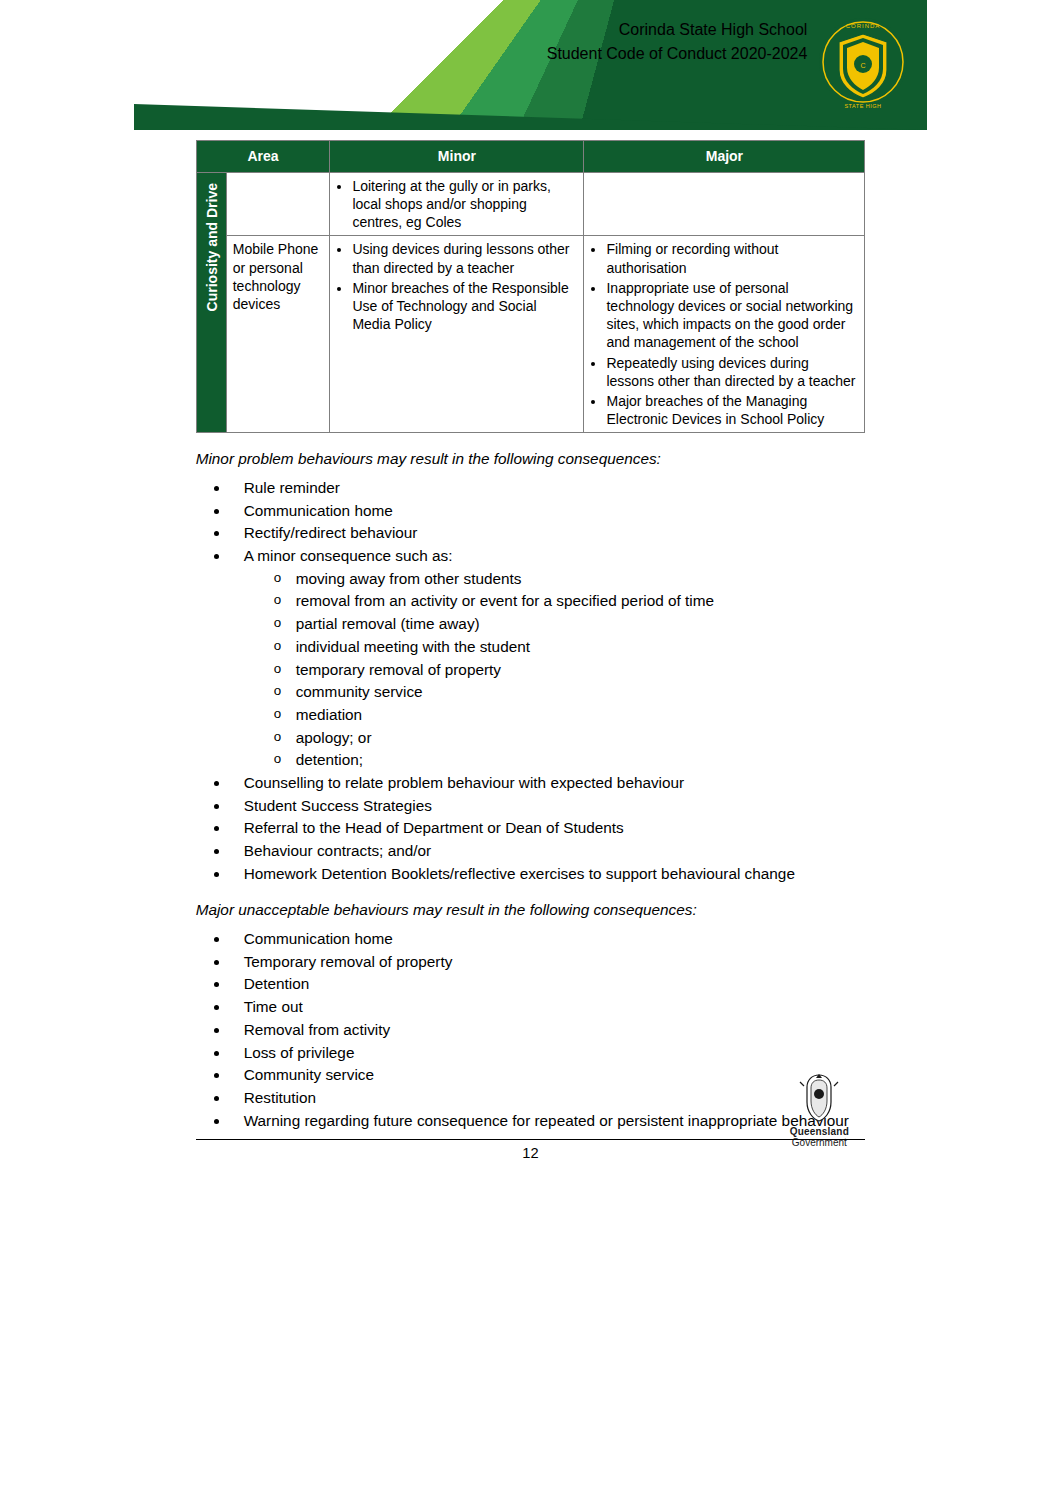Corinda State High School
Student Code of Conduct 2020-2024
CORINDA C STATE HIGH
| Area | Minor | Major |
| --- | --- | --- |
| Curiosity and Drive | | Loitering at the gully or in parks, local shops and/or shopping centres, eg Coles | |
| Mobile Phone or personal technology devices | Using devices during lessons other than directed by a teacher Minor breaches of the Responsible Use of Technology and Social Media Policy | Filming or recording without authorisation Inappropriate use of personal technology devices or social networking sites, which impacts on the good order and management of the school Repeatedly using devices during lessons other than directed by a teacher Major breaches of the Managing Electronic Devices in School Policy |
Minor problem behaviours may result in the following consequences:
Rule reminder
Communication home
Rectify/redirect behaviour
A minor consequence such as:
moving away from other students
removal from an activity or event for a specified period of time
partial removal (time away)
individual meeting with the student
temporary removal of property
community service
mediation
apology; or
detention;
Counselling to relate problem behaviour with expected behaviour
Student Success Strategies
Referral to the Head of Department or Dean of Students
Behaviour contracts; and/or
Homework Detention Booklets/reflective exercises to support behavioural change
Major unacceptable behaviours may result in the following consequences:
Communication home
Temporary removal of property
Detention
Time out
Removal from activity
Loss of privilege
Community service
Restitution
Warning regarding future consequence for repeated or persistent inappropriate behaviour
Queensland
Government
12